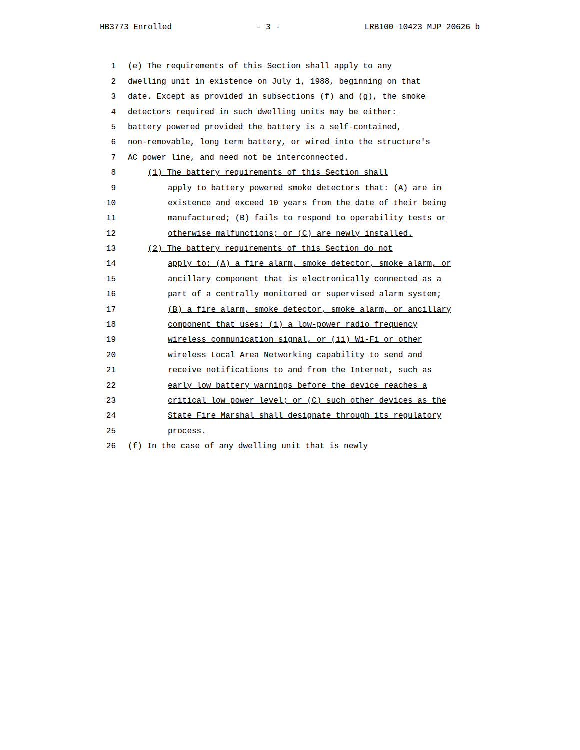HB3773 Enrolled - 3 - LRB100 10423 MJP 20626 b
(e) The requirements of this Section shall apply to any
dwelling unit in existence on July 1, 1988, beginning on that
date. Except as provided in subsections (f) and (g), the smoke
detectors required in such dwelling units may be either:
battery powered provided the battery is a self-contained,
non-removable, long term battery, or wired into the structure's
AC power line, and need not be interconnected.
(1) The battery requirements of this Section shall
apply to battery powered smoke detectors that: (A) are in
existence and exceed 10 years from the date of their being
manufactured; (B) fails to respond to operability tests or
otherwise malfunctions; or (C) are newly installed.
(2) The battery requirements of this Section do not
apply to: (A) a fire alarm, smoke detector, smoke alarm, or
ancillary component that is electronically connected as a
part of a centrally monitored or supervised alarm system;
(B) a fire alarm, smoke detector, smoke alarm, or ancillary
component that uses: (i) a low-power radio frequency
wireless communication signal, or (ii) Wi-Fi or other
wireless Local Area Networking capability to send and
receive notifications to and from the Internet, such as
early low battery warnings before the device reaches a
critical low power level; or (C) such other devices as the
State Fire Marshal shall designate through its regulatory
process.
(f) In the case of any dwelling unit that is newly